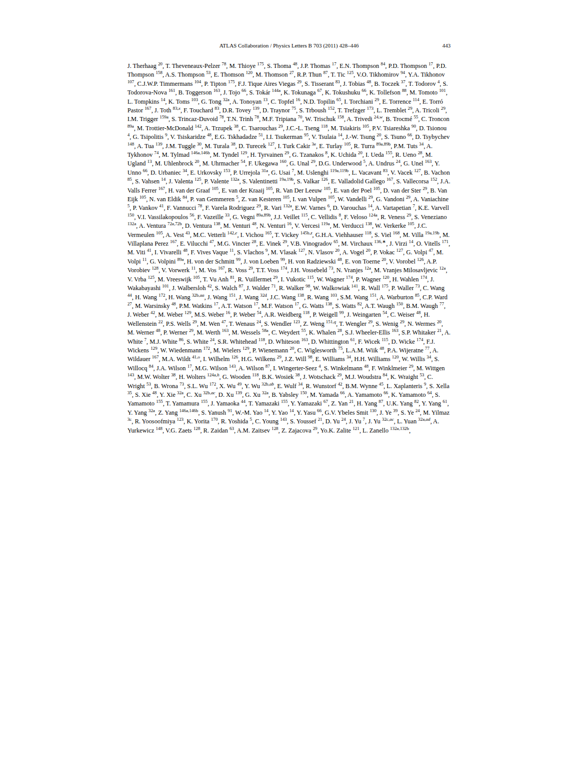ATLAS Collaboration / Physics Letters B 703 (2011) 428–446
443
J. Therhaag 20, T. Theveneaux-Pelzer 78, M. Thioye 175, S. Thoma 48, J.P. Thomas 17, E.N. Thompson 84, P.D. Thompson 17, P.D. Thompson 158, A.S. Thompson 53, E. Thomson 120, M. Thomson 27, R.P. Thun 87, T. Tic 125, V.O. Tikhomirov 94, Y.A. Tikhonov 107, C.J.W.P. Timmermans 104, P. Tipton 175, F.J. Tique Aires Viegas 29, S. Tisserant 83, J. Tobias 48, B. Toczek 37, T. Todorov 4, S. Todorova-Nova 161, B. Toggerson 163, J. Tojo 66, S. Tokár 144a, K. Tokunaga 67, K. Tokushuku 66, K. Tollefson 88, M. Tomoto 101, L. Tompkins 14, K. Toms 103, G. Tong 32a, A. Tonoyan 13, C. Topfel 16, N.D. Topilin 65, I. Torchiani 29, E. Torrence 114, E. Torró Pastor 167, J. Toth 83,x, F. Touchard 83, D.R. Tovey 139, D. Traynor 75, S. Trboush 152, T. Trefzger 173, L. Tremblet 29, A. Tricoli 29, I.M. Trigger 159a, S. Trincaz-Duvoid 78, T.N. Trinh 78, M.F. Tripiana 70, W. Trischuk 158, A. Trivedi 24,w, B. Trocmé 55, C. Troncon 89a, M. Trottier-McDonald 142, A. Trzupek 38, C. Tsarouchas 29, J.C.-L. Tseng 118, M. Tsiakiris 105, P.V. Tsiareshka 90, D. Tsionou 4, G. Tsipolitis 9, V. Tsiskaridze 48, E.G. Tskhadadze 51, I.I. Tsukerman 95, V. Tsulaia 14, J.-W. Tsung 20, S. Tsuno 66, D. Tsybychev 148, A. Tua 139, J.M. Tuggle 30, M. Turala 38, D. Turecek 127, I. Turk Cakir 3e, E. Turlay 105, R. Turra 89a,89b, P.M. Tuts 34, A. Tykhonov 74, M. Tylmad 146a,146b, M. Tyndel 129, H. Tyrvainen 29, G. Tzanakos 8, K. Uchida 20, I. Ueda 155, R. Ueno 28, M. Ugland 13, M. Uhlenbrock 20, M. Uhrmacher 54, F. Ukegawa 160, G. Unal 29, D.G. Underwood 5, A. Undrus 24, G. Unel 163, Y. Unno 66, D. Urbaniec 34, E. Urkovsky 153, P. Urrejola 31a, G. Usai 7, M. Uslenghi 119a,119b, L. Vacavant 83, V. Vacek 127, B. Vachon 85, S. Vahsen 14, J. Valenta 125, P. Valente 132a, S. Valentinetti 19a,19b, S. Valkar 126, E. Valladolid Gallego 167, S. Vallecorsa 152, J.A. Valls Ferrer 167, H. van der Graaf 105, E. van der Kraaij 105, R. Van Der Leeuw 105, E. van der Poel 105, D. van der Ster 29, B. Van Eijk 105, N. van Eldik 84, P. van Gemmeren 5, Z. van Kesteren 105, I. van Vulpen 105, W. Vandelli 29, G. Vandoni 29, A. Vaniachine 5, P. Vankov 41, F. Vannucci 78, F. Varela Rodriguez 29, R. Vari 132a, E.W. Varnes 6, D. Varouchas 14, A. Vartapetian 7, K.E. Varvell 150, V.I. Vassilakopoulos 56, F. Vazeille 33, G. Vegni 89a,89b, J.J. Veillet 115, C. Vellidis 8, F. Veloso 124a, R. Veness 29, S. Veneziano 132a, A. Ventura 72a,72b, D. Ventura 138, M. Venturi 48, N. Venturi 16, V. Vercesi 119a, M. Verducci 138, W. Verkerke 105, J.C. Vermeulen 105, A. Vest 43, M.C. Vetterli 142,e, I. Vichou 165, T. Vickey 145b,z, G.H.A. Viehhauser 118, S. Viel 168, M. Villa 19a,19b, M. Villaplana Perez 167, E. Vilucchi 47, M.G. Vincter 28, E. Vinek 29, V.B. Vinogradov 65, M. Virchaux 136,∗, J. Virzi 14, O. Vitells 171, M. Viti 41, I. Vivarelli 48, F. Vives Vaque 11, S. Vlachos 9, M. Vlasak 127, N. Vlasov 20, A. Vogel 20, P. Vokac 127, G. Volpi 47, M. Volpi 11, G. Volpini 89a, H. von der Schmitt 99, J. von Loeben 99, H. von Radziewski 48, E. von Toerne 20, V. Vorobel 126, A.P. Vorobiev 128, V. Vorwerk 11, M. Vos 167, R. Voss 29, T.T. Voss 174, J.H. Vossebeld 73, N. Vranjes 12a, M. Vranjes Milosavljevic 12a, V. Vrba 125, M. Vreeswijk 105, T. Vu Anh 81, R. Vuillermet 29, I. Vukotic 115, W. Wagner 174, P. Wagner 120, H. Wahlen 174, J. Wakabayashi 101, J. Walbersloh 42, S. Walch 87, J. Walder 71, R. Walker 98, W. Walkowiak 141, R. Wall 175, P. Waller 73, C. Wang 44, H. Wang 172, H. Wang 32b,aa, J. Wang 151, J. Wang 32d, J.C. Wang 138, R. Wang 103, S.M. Wang 151, A. Warburton 85, C.P. Ward 27, M. Warsinsky 48, P.M. Watkins 17, A.T. Watson 17, M.F. Watson 17, G. Watts 138, S. Watts 82, A.T. Waugh 150, B.M. Waugh 77, J. Weber 42, M. Weber 129, M.S. Weber 16, P. Weber 54, A.R. Weidberg 118, P. Weigell 99, J. Weingarten 54, C. Weiser 48, H. Wellenstein 22, P.S. Wells 29, M. Wen 47, T. Wenaus 24, S. Wendler 123, Z. Weng 151,q, T. Wengler 29, S. Wenig 29, N. Wermes 20, M. Werner 48, P. Werner 29, M. Werth 163, M. Wessels 58a, C. Weydert 55, K. Whalen 28, S.J. Wheeler-Ellis 163, S.P. Whitaker 21, A. White 7, M.J. White 86, S. White 24, S.R. Whitehead 118, D. Whiteson 163, D. Whittington 61, F. Wicek 115, D. Wicke 174, F.J. Wickens 129, W. Wiedenmann 172, M. Wielers 129, P. Wienemann 20, C. Wiglesworth 75, L.A.M. Wiik 48, P.A. Wijeratne 77, A. Wildauer 167, M.A. Wildt 41,o, I. Wilhelm 126, H.G. Wilkens 29, J.Z. Will 98, E. Williams 34, H.H. Williams 120, W. Willis 34, S. Willocq 84, J.A. Wilson 17, M.G. Wilson 143, A. Wilson 87, I. Wingerter-Seez 4, S. Winkelmann 48, F. Winklmeier 29, M. Wittgen 143, M.W. Wolter 38, H. Wolters 124a,h, G. Wooden 118, B.K. Wosiek 38, J. Wotschack 29, M.J. Woudstra 84, K. Wraight 53, C. Wright 53, B. Wrona 73, S.L. Wu 172, X. Wu 49, Y. Wu 32b,ab, E. Wulf 34, R. Wunstorf 42, B.M. Wynne 45, L. Xaplanteris 9, S. Xella 35, S. Xie 48, Y. Xie 32a, C. Xu 32b,ac, D. Xu 139, G. Xu 32a, B. Yabsley 150, M. Yamada 66, A. Yamamoto 66, K. Yamamoto 64, S. Yamamoto 155, T. Yamamura 155, J. Yamaoka 44, T. Yamazaki 155, Y. Yamazaki 67, Z. Yan 21, H. Yang 87, U.K. Yang 82, Y. Yang 61, Y. Yang 32a, Z. Yang 146a,146b, S. Yanush 91, W.-M. Yao 14, Y. Yao 14, Y. Yasu 66, G.V. Ybeles Smit 130, J. Ye 39, S. Ye 24, M. Yilmaz 3c, R. Yoosoofmiya 123, K. Yorita 170, R. Yoshida 5, C. Young 143, S. Youssef 21, D. Yu 24, J. Yu 7, J. Yu 32c,ac, L. Yuan 32a,ad, A. Yurkewicz 148, V.G. Zaets 128, R. Zaidan 63, A.M. Zaitsev 128, Z. Zajacova 29, Yo.K. Zalite 121, L. Zanello 132a,132b,